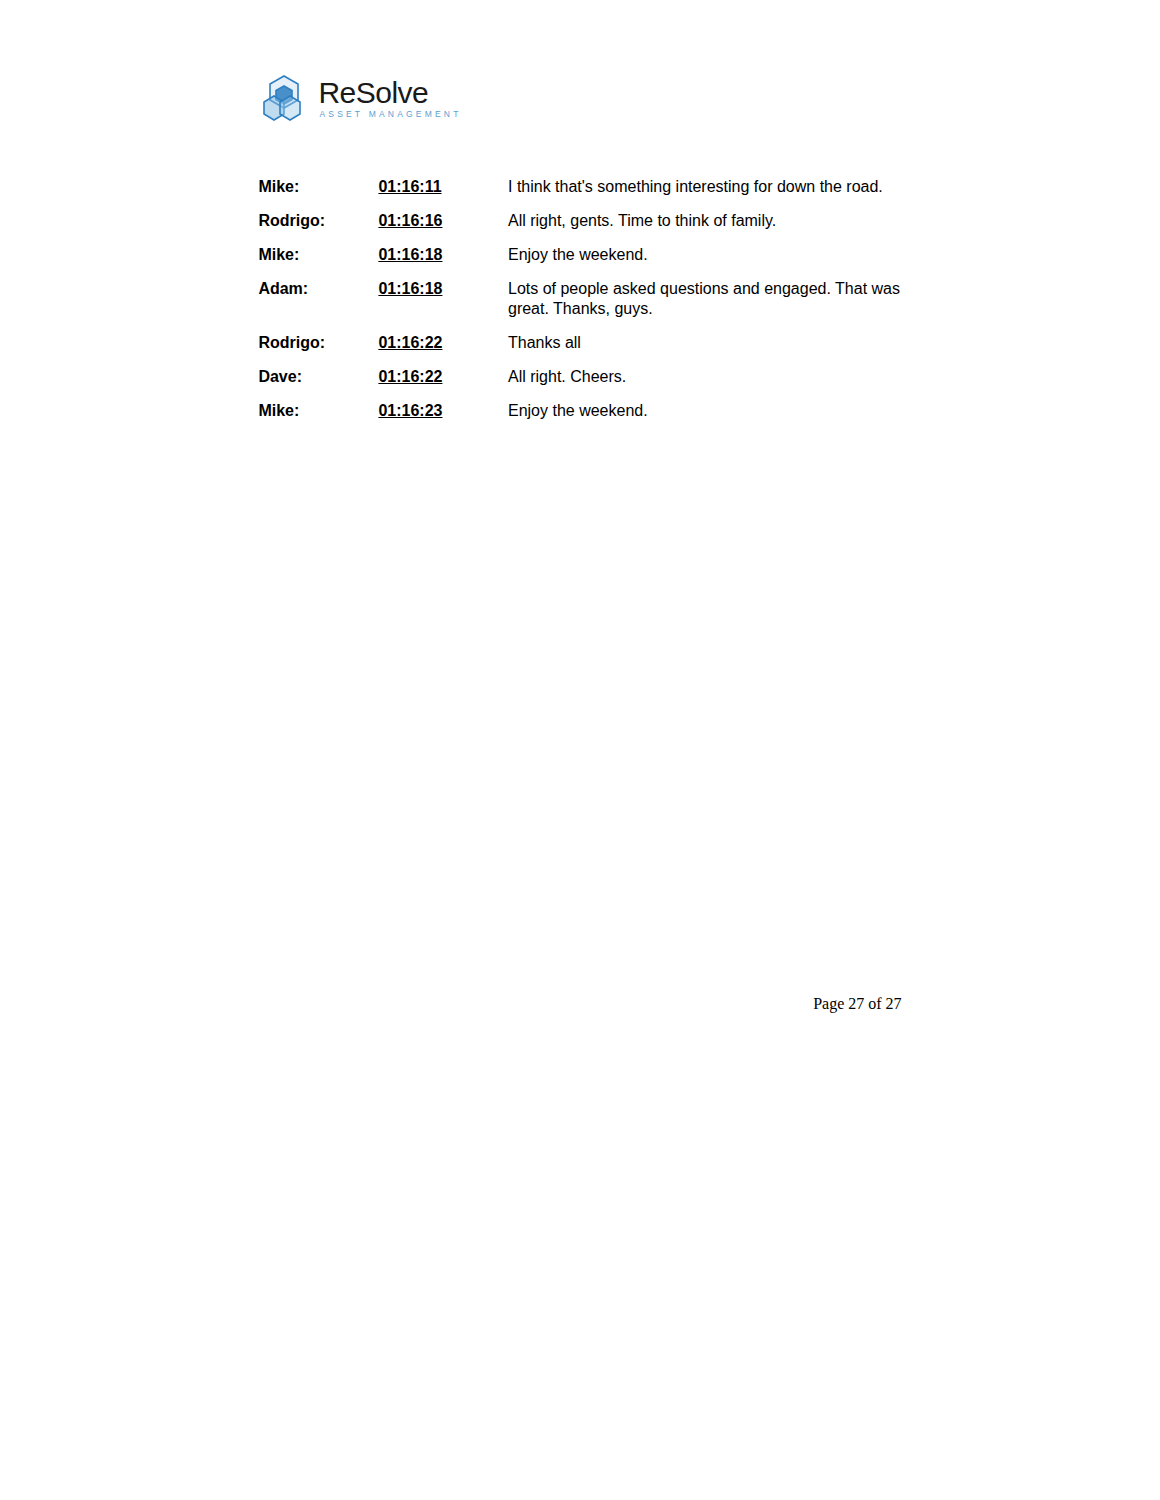Re Solve
ASSET MANAGEMENT
| Mike: | 01:16:11 | I think that's something interesting for down the road. |
| Rodrigo: | 01:16:16 | All right, gents. Time to think of family. |
| Mike: | 01:16:18 | Enjoy the weekend. |
| Adam: | 01:16:18 | Lots of people asked questions and engaged. That was great. Thanks, guys. |
| Rodrigo: | 01:16:22 | Thanks all |
| Dave: | 01:16:22 | All right. Cheers. |
| Mike: | 01:16:23 | Enjoy the weekend. |
Page 27 of 27